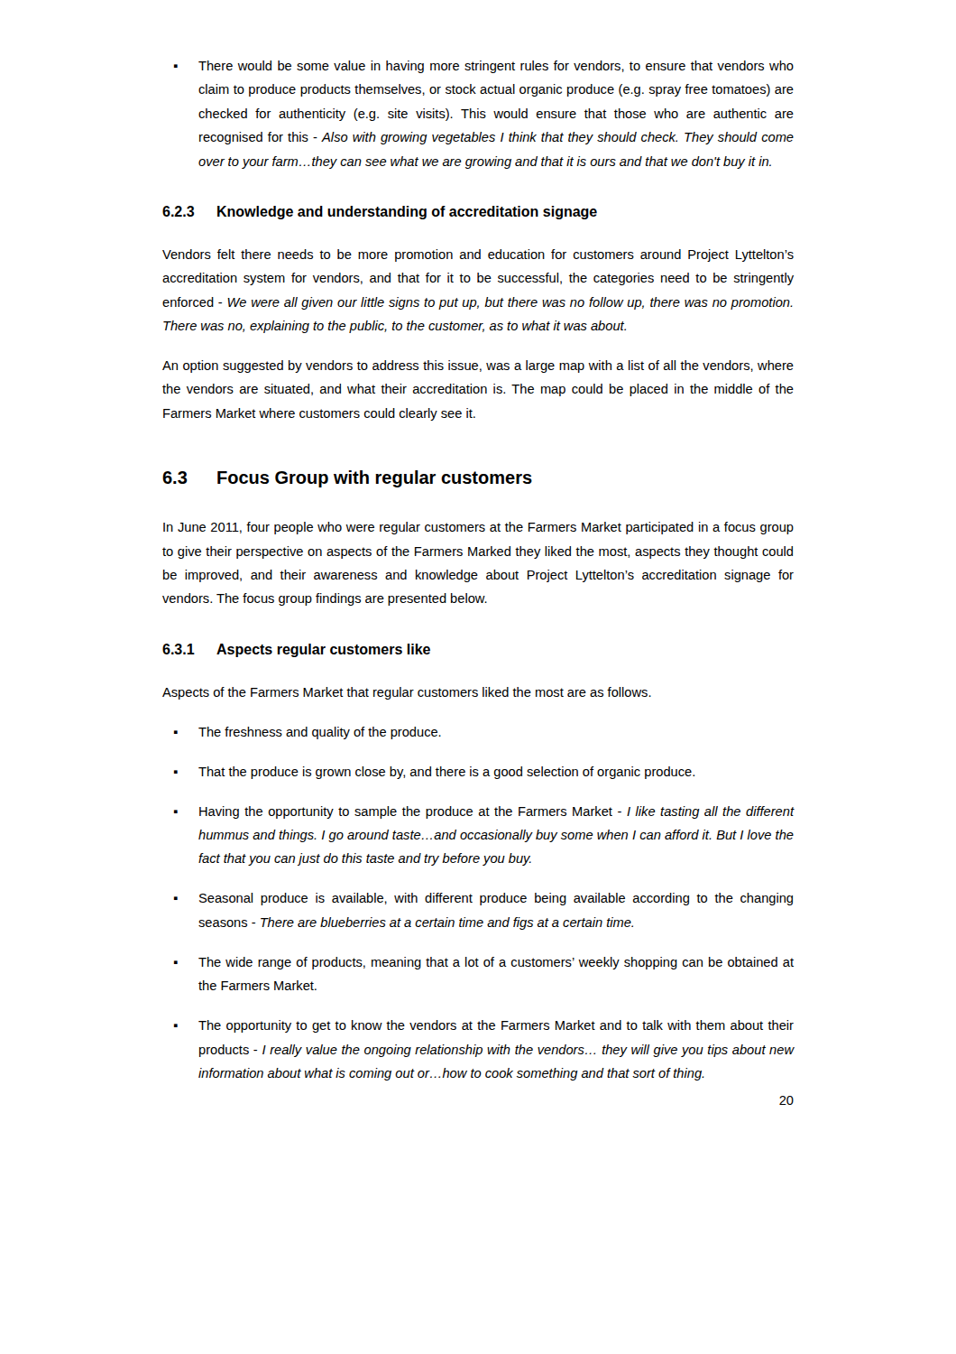There would be some value in having more stringent rules for vendors, to ensure that vendors who claim to produce products themselves, or stock actual organic produce (e.g. spray free tomatoes) are checked for authenticity (e.g. site visits). This would ensure that those who are authentic are recognised for this - Also with growing vegetables I think that they should check. They should come over to your farm…they can see what we are growing and that it is ours and that we don't buy it in.
6.2.3 Knowledge and understanding of accreditation signage
Vendors felt there needs to be more promotion and education for customers around Project Lyttelton’s accreditation system for vendors, and that for it to be successful, the categories need to be stringently enforced - We were all given our little signs to put up, but there was no follow up, there was no promotion. There was no, explaining to the public, to the customer, as to what it was about.
An option suggested by vendors to address this issue, was a large map with a list of all the vendors, where the vendors are situated, and what their accreditation is. The map could be placed in the middle of the Farmers Market where customers could clearly see it.
6.3 Focus Group with regular customers
In June 2011, four people who were regular customers at the Farmers Market participated in a focus group to give their perspective on aspects of the Farmers Marked they liked the most, aspects they thought could be improved, and their awareness and knowledge about Project Lyttelton’s accreditation signage for vendors. The focus group findings are presented below.
6.3.1 Aspects regular customers like
Aspects of the Farmers Market that regular customers liked the most are as follows.
The freshness and quality of the produce.
That the produce is grown close by, and there is a good selection of organic produce.
Having the opportunity to sample the produce at the Farmers Market - I like tasting all the different hummus and things. I go around taste…and occasionally buy some when I can afford it. But I love the fact that you can just do this taste and try before you buy.
Seasonal produce is available, with different produce being available according to the changing seasons - There are blueberries at a certain time and figs at a certain time.
The wide range of products, meaning that a lot of a customers’ weekly shopping can be obtained at the Farmers Market.
The opportunity to get to know the vendors at the Farmers Market and to talk with them about their products - I really value the ongoing relationship with the vendors… they will give you tips about new information about what is coming out or…how to cook something and that sort of thing.
20